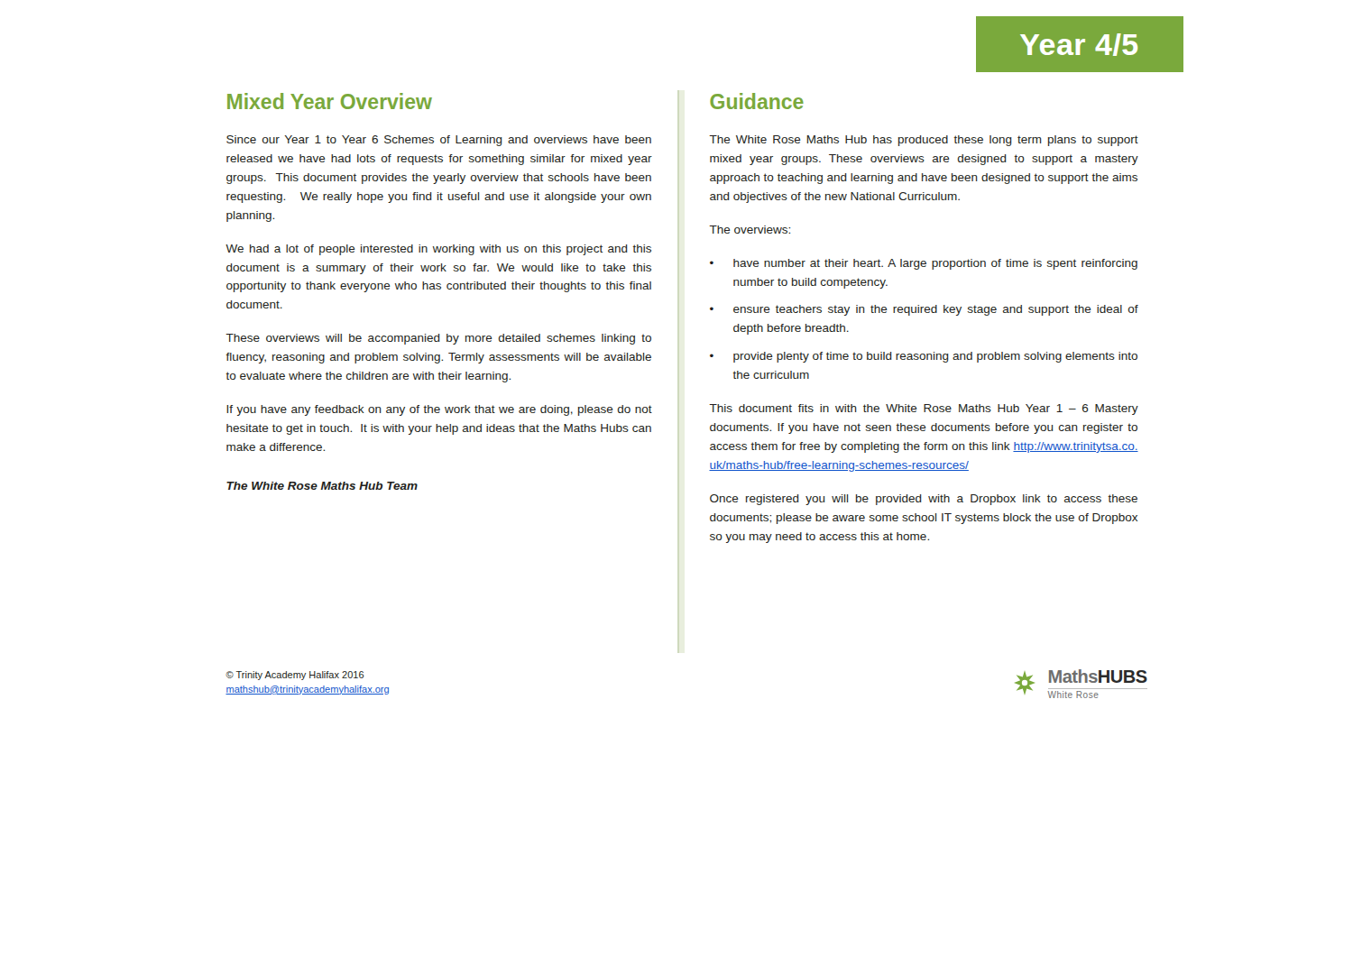Year 4/5
Mixed Year Overview
Since our Year 1 to Year 6 Schemes of Learning and overviews have been released we have had lots of requests for something similar for mixed year groups. This document provides the yearly overview that schools have been requesting. We really hope you find it useful and use it alongside your own planning.
We had a lot of people interested in working with us on this project and this document is a summary of their work so far. We would like to take this opportunity to thank everyone who has contributed their thoughts to this final document.
These overviews will be accompanied by more detailed schemes linking to fluency, reasoning and problem solving. Termly assessments will be available to evaluate where the children are with their learning.
If you have any feedback on any of the work that we are doing, please do not hesitate to get in touch. It is with your help and ideas that the Maths Hubs can make a difference.
The White Rose Maths Hub Team
Guidance
The White Rose Maths Hub has produced these long term plans to support mixed year groups. These overviews are designed to support a mastery approach to teaching and learning and have been designed to support the aims and objectives of the new National Curriculum.
The overviews:
have number at their heart. A large proportion of time is spent reinforcing number to build competency.
ensure teachers stay in the required key stage and support the ideal of depth before breadth.
provide plenty of time to build reasoning and problem solving elements into the curriculum
This document fits in with the White Rose Maths Hub Year 1 – 6 Mastery documents. If you have not seen these documents before you can register to access them for free by completing the form on this link http://www.trinitytsa.co.uk/maths-hub/free-learning-schemes-resources/
Once registered you will be provided with a Dropbox link to access these documents; please be aware some school IT systems block the use of Dropbox so you may need to access this at home.
© Trinity Academy Halifax 2016
mathshub@trinityacademyhalifax.org
Maths HUBS
White Rose